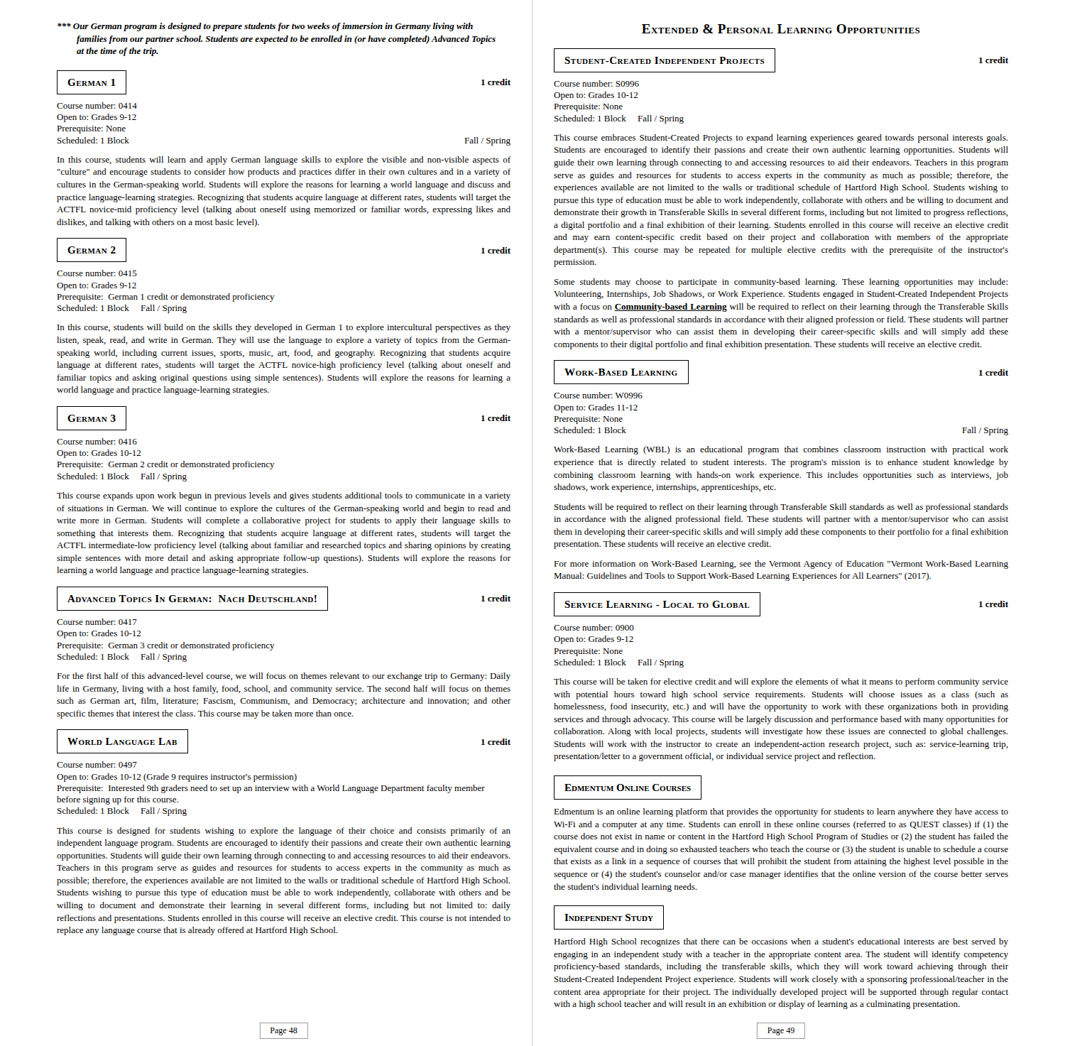*** Our German program is designed to prepare students for two weeks of immersion in Germany living with families from our partner school. Students are expected to be enrolled in (or have completed) Advanced Topics at the time of the trip.
German 1
1 credit
Course number: 0414
Open to: Grades 9-12
Prerequisite: None
Scheduled: 1 Block Fall / Spring
In this course, students will learn and apply German language skills to explore the visible and non-visible aspects of "culture" and encourage students to consider how products and practices differ in their own cultures and in a variety of cultures in the German-speaking world. Students will explore the reasons for learning a world language and discuss and practice language-learning strategies. Recognizing that students acquire language at different rates, students will target the ACTFL novice-mid proficiency level (talking about oneself using memorized or familiar words, expressing likes and dislikes, and talking with others on a most basic level).
German 2
1 credit
Course number: 0415
Open to: Grades 9-12
Prerequisite: German 1 credit or demonstrated proficiency
Scheduled: 1 Block Fall / Spring
In this course, students will build on the skills they developed in German 1 to explore intercultural perspectives as they listen, speak, read, and write in German. They will use the language to explore a variety of topics from the German-speaking world, including current issues, sports, music, art, food, and geography. Recognizing that students acquire language at different rates, students will target the ACTFL novice-high proficiency level (talking about oneself and familiar topics and asking original questions using simple sentences). Students will explore the reasons for learning a world language and practice language-learning strategies.
German 3
1 credit
Course number: 0416
Open to: Grades 10-12
Prerequisite: German 2 credit or demonstrated proficiency
Scheduled: 1 Block Fall / Spring
This course expands upon work begun in previous levels and gives students additional tools to communicate in a variety of situations in German. We will continue to explore the cultures of the German-speaking world and begin to read and write more in German. Students will complete a collaborative project for students to apply their language skills to something that interests them. Recognizing that students acquire language at different rates, students will target the ACTFL intermediate-low proficiency level (talking about familiar and researched topics and sharing opinions by creating simple sentences with more detail and asking appropriate follow-up questions). Students will explore the reasons for learning a world language and practice language-learning strategies.
Advanced Topics In German: Nach Deutschland!
1 credit
Course number: 0417
Open to: Grades 10-12
Prerequisite: German 3 credit or demonstrated proficiency
Scheduled: 1 Block Fall / Spring
For the first half of this advanced-level course, we will focus on themes relevant to our exchange trip to Germany: Daily life in Germany, living with a host family, food, school, and community service. The second half will focus on themes such as German art, film, literature; Fascism, Communism, and Democracy; architecture and innovation; and other specific themes that interest the class. This course may be taken more than once.
World Language Lab
1 credit
Course number: 0497
Open to: Grades 10-12 (Grade 9 requires instructor's permission)
Prerequisite: Interested 9th graders need to set up an interview with a World Language Department faculty member
before signing up for this course.
Scheduled: 1 Block Fall / Spring
This course is designed for students wishing to explore the language of their choice and consists primarily of an independent language program. Students are encouraged to identify their passions and create their own authentic learning opportunities. Students will guide their own learning through connecting to and accessing resources to aid their endeavors. Teachers in this program serve as guides and resources for students to access experts in the community as much as possible; therefore, the experiences available are not limited to the walls or traditional schedule of Hartford High School. Students wishing to pursue this type of education must be able to work independently, collaborate with others and be willing to document and demonstrate their learning in several different forms, including but not limited to: daily reflections and presentations. Students enrolled in this course will receive an elective credit. This course is not intended to replace any language course that is already offered at Hartford High School.
Page 48
Extended & Personal Learning Opportunities
Student-Created Independent Projects
1 credit
Course number: S0996
Open to: Grades 10-12
Prerequisite: None
Scheduled: 1 Block Fall / Spring
This course embraces Student-Created Projects to expand learning experiences geared towards personal interests goals. Students are encouraged to identify their passions and create their own authentic learning opportunities. Students will guide their own learning through connecting to and accessing resources to aid their endeavors. Teachers in this program serve as guides and resources for students to access experts in the community as much as possible; therefore, the experiences available are not limited to the walls or traditional schedule of Hartford High School. Students wishing to pursue this type of education must be able to work independently, collaborate with others and be willing to document and demonstrate their growth in Transferable Skills in several different forms, including but not limited to progress reflections, a digital portfolio and a final exhibition of their learning. Students enrolled in this course will receive an elective credit and may earn content-specific credit based on their project and collaboration with members of the appropriate department(s). This course may be repeated for multiple elective credits with the prerequisite of the instructor's permission.
Some students may choose to participate in community-based learning. These learning opportunities may include: Volunteering, Internships, Job Shadows, or Work Experience. Students engaged in Student-Created Independent Projects with a focus on Community-based Learning will be required to reflect on their learning through the Transferable Skills standards as well as professional standards in accordance with their aligned profession or field. These students will partner with a mentor/supervisor who can assist them in developing their career-specific skills and will simply add these components to their digital portfolio and final exhibition presentation. These students will receive an elective credit.
Work-Based Learning
1 credit
Course number: W0996
Open to: Grades 11-12
Prerequisite: None
Scheduled: 1 Block Fall / Spring
Work-Based Learning (WBL) is an educational program that combines classroom instruction with practical work experience that is directly related to student interests. The program's mission is to enhance student knowledge by combining classroom learning with hands-on work experience. This includes opportunities such as interviews, job shadows, work experience, internships, apprenticeships, etc.
Students will be required to reflect on their learning through Transferable Skill standards as well as professional standards in accordance with the aligned professional field. These students will partner with a mentor/supervisor who can assist them in developing their career-specific skills and will simply add these components to their portfolio for a final exhibition presentation. These students will receive an elective credit.
For more information on Work-Based Learning, see the Vermont Agency of Education "Vermont Work-Based Learning Manual: Guidelines and Tools to Support Work-Based Learning Experiences for All Learners" (2017).
Service Learning - Local to Global
1 credit
Course number: 0900
Open to: Grades 9-12
Prerequisite: None
Scheduled: 1 Block Fall / Spring
This course will be taken for elective credit and will explore the elements of what it means to perform community service with potential hours toward high school service requirements. Students will choose issues as a class (such as homelessness, food insecurity, etc.) and will have the opportunity to work with these organizations both in providing services and through advocacy. This course will be largely discussion and performance based with many opportunities for collaboration. Along with local projects, students will investigate how these issues are connected to global challenges. Students will work with the instructor to create an independent-action research project, such as: service-learning trip, presentation/letter to a government official, or individual service project and reflection.
Edmentum Online Courses
Edmentum is an online learning platform that provides the opportunity for students to learn anywhere they have access to Wi-Fi and a computer at any time. Students can enroll in these online courses (referred to as QUEST classes) if (1) the course does not exist in name or content in the Hartford High School Program of Studies or (2) the student has failed the equivalent course and in doing so exhausted teachers who teach the course or (3) the student is unable to schedule a course that exists as a link in a sequence of courses that will prohibit the student from attaining the highest level possible in the sequence or (4) the student's counselor and/or case manager identifies that the online version of the course better serves the student's individual learning needs.
Independent Study
Hartford High School recognizes that there can be occasions when a student's educational interests are best served by engaging in an independent study with a teacher in the appropriate content area. The student will identify competency proficiency-based standards, including the transferable skills, which they will work toward achieving through their Student-Created Independent Project experience. Students will work closely with a sponsoring professional/teacher in the content area appropriate for their project. The individually developed project will be supported through regular contact with a high school teacher and will result in an exhibition or display of learning as a culminating presentation.
Page 49